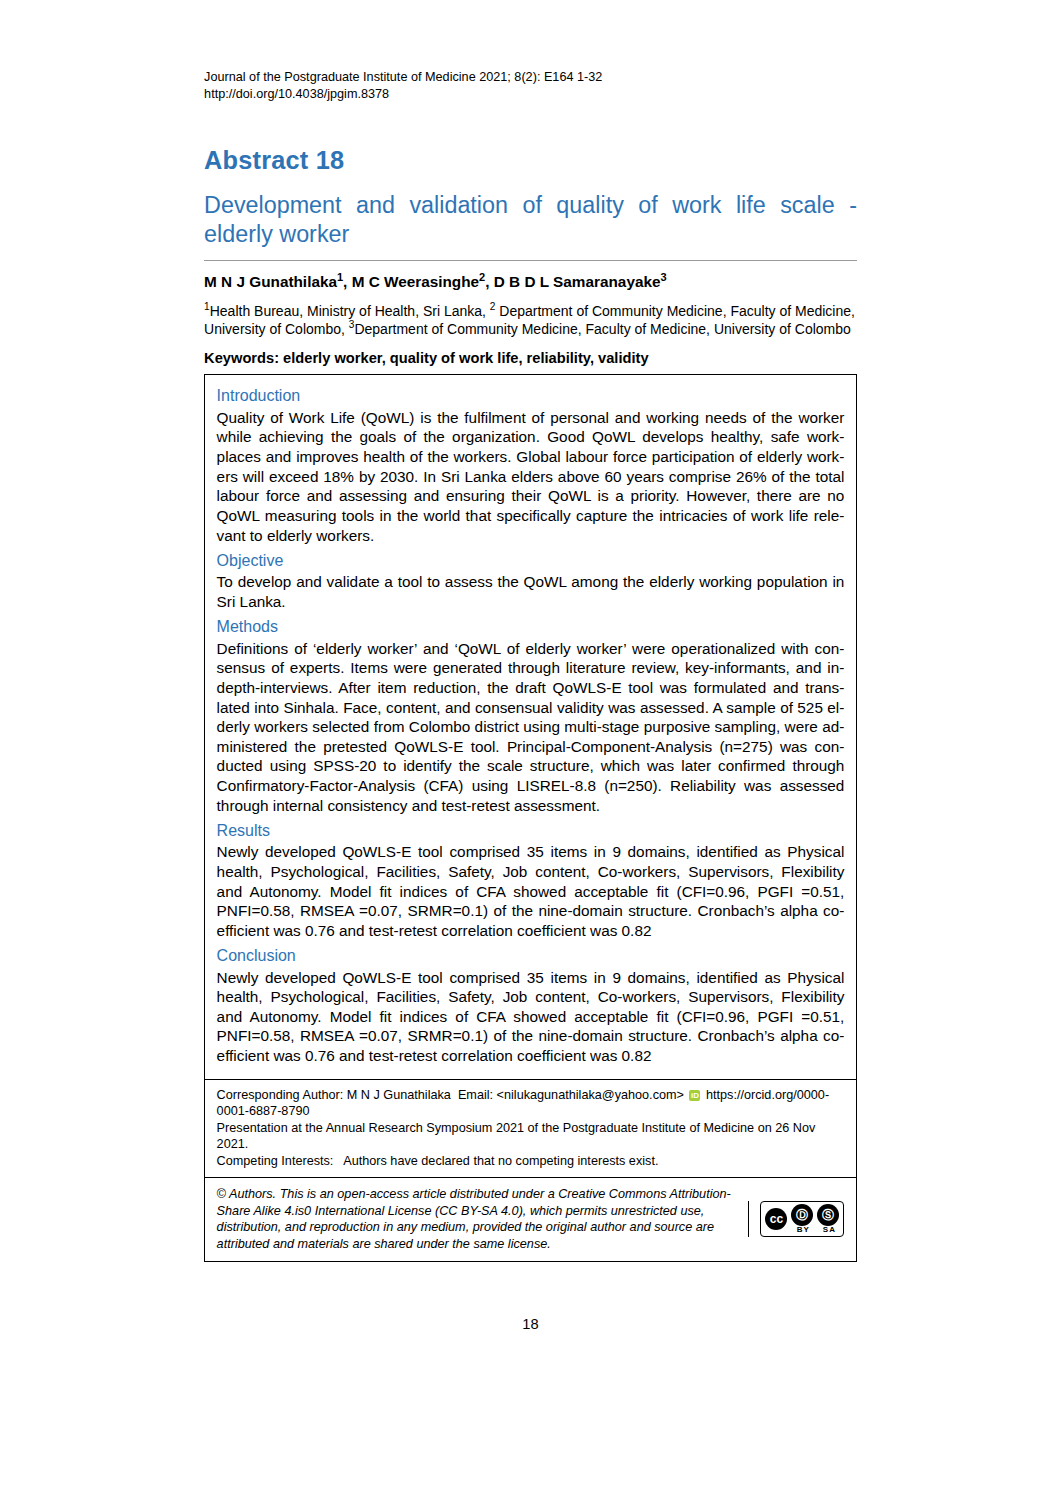Journal of the Postgraduate Institute of Medicine 2021; 8(2): E164 1-32
http://doi.org/10.4038/jpgim.8378
Abstract 18
Development and validation of quality of work life scale - elderly worker
M N J Gunathilaka1, M C Weerasinghe2, D B D L Samaranayake3
1Health Bureau, Ministry of Health, Sri Lanka, 2 Department of Community Medicine, Faculty of Medicine, University of Colombo, 3Department of Community Medicine, Faculty of Medicine, University of Colombo
Keywords: elderly worker, quality of work life, reliability, validity
Introduction
Quality of Work Life (QoWL) is the fulfilment of personal and working needs of the worker while achieving the goals of the organization. Good QoWL develops healthy, safe workplaces and improves health of the workers. Global labour force participation of elderly workers will exceed 18% by 2030. In Sri Lanka elders above 60 years comprise 26% of the total labour force and assessing and ensuring their QoWL is a priority. However, there are no QoWL measuring tools in the world that specifically capture the intricacies of work life relevant to elderly workers.
Objective
To develop and validate a tool to assess the QoWL among the elderly working population in Sri Lanka.
Methods
Definitions of ‘elderly worker’ and ‘QoWL of elderly worker’ were operationalized with consensus of experts. Items were generated through literature review, key-informants, and in-depth-interviews. After item reduction, the draft QoWLS-E tool was formulated and translated into Sinhala. Face, content, and consensual validity was assessed. A sample of 525 elderly workers selected from Colombo district using multi-stage purposive sampling, were administered the pretested QoWLS-E tool. Principal-Component-Analysis (n=275) was conducted using SPSS-20 to identify the scale structure, which was later confirmed through Confirmatory-Factor-Analysis (CFA) using LISREL-8.8 (n=250). Reliability was assessed through internal consistency and test-retest assessment.
Results
Newly developed QoWLS-E tool comprised 35 items in 9 domains, identified as Physical health, Psychological, Facilities, Safety, Job content, Co-workers, Supervisors, Flexibility and Autonomy. Model fit indices of CFA showed acceptable fit (CFI=0.96, PGFI =0.51, PNFI=0.58, RMSEA =0.07, SRMR=0.1) of the nine-domain structure. Cronbach’s alpha coefficient was 0.76 and test-retest correlation coefficient was 0.82
Conclusion
Newly developed QoWLS-E tool comprised 35 items in 9 domains, identified as Physical health, Psychological, Facilities, Safety, Job content, Co-workers, Supervisors, Flexibility and Autonomy. Model fit indices of CFA showed acceptable fit (CFI=0.96, PGFI =0.51, PNFI=0.58, RMSEA =0.07, SRMR=0.1) of the nine-domain structure. Cronbach’s alpha coefficient was 0.76 and test-retest correlation coefficient was 0.82
Corresponding Author: M N J Gunathilaka Email: <nilukagunathilaka@yahoo.com> iD https://orcid.org/0000-0001-6887-8790
Presentation at the Annual Research Symposium 2021 of the Postgraduate Institute of Medicine on 26 Nov 2021.
Competing Interests: Authors have declared that no competing interests exist.
© Authors. This is an open-access article distributed under a Creative Commons Attribution-Share Alike 4.is0 International License (CC BY-SA 4.0), which permits unrestricted use, distribution, and reproduction in any medium, provided the original author and source are attributed and materials are shared under the same license.
cc ⒹBY ⓈSA
18